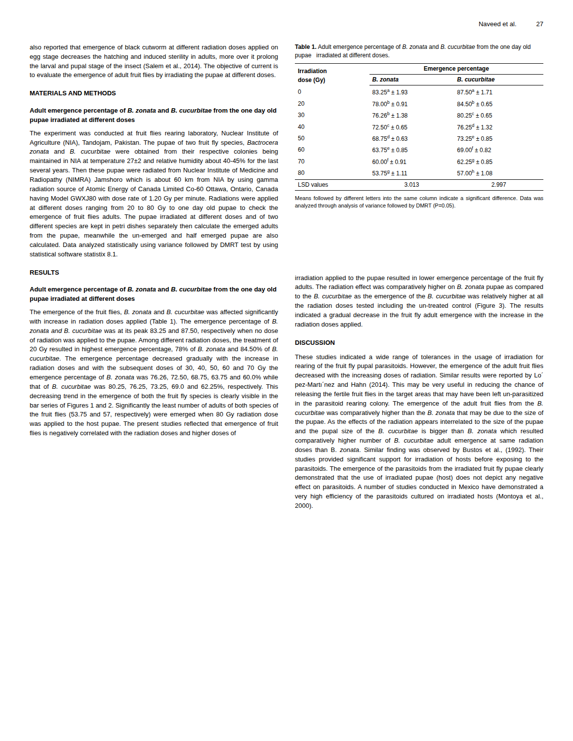Naveed et al. 27
also reported that emergence of black cutworm at different radiation doses applied on egg stage decreases the hatching and induced sterility in adults, more over it prolong the larval and pupal stage of the insect (Salem et al., 2014). The objective of current is to evaluate the emergence of adult fruit flies by irradiating the pupae at different doses.
MATERIALS AND METHODS
Adult emergence percentage of B. zonata and B. cucurbitae from the one day old pupae irradiated at different doses
The experiment was conducted at fruit flies rearing laboratory, Nuclear Institute of Agriculture (NIA), Tandojam, Pakistan. The pupae of two fruit fly species, Bactrocera zonata and B. cucurbitae were obtained from their respective colonies being maintained in NIA at temperature 27±2 and relative humidity about 40-45% for the last several years. Then these pupae were radiated from Nuclear Institute of Medicine and Radiopathy (NIMRA) Jamshoro which is about 60 km from NIA by using gamma radiation source of Atomic Energy of Canada Limited Co-60 Ottawa, Ontario, Canada having Model GWXJ80 with dose rate of 1.20 Gy per minute. Radiations were applied at different doses ranging from 20 to 80 Gy to one day old pupae to check the emergence of fruit flies adults. The pupae irradiated at different doses and of two different species are kept in petri dishes separately then calculate the emerged adults from the pupae, meanwhile the un-emerged and half emerged pupae are also calculated. Data analyzed statistically using variance followed by DMRT test by using statistical software statistix 8.1.
RESULTS
Adult emergence percentage of B. zonata and B. cucurbitae from the one day old pupae irradiated at different doses
The emergence of the fruit flies, B. zonata and B. cucurbitae was affected significantly with increase in radiation doses applied (Table 1). The emergence percentage of B. zonata and B. cucurbitae was at its peak 83.25 and 87.50, respectively when no dose of radiation was applied to the pupae. Among different radiation doses, the treatment of 20 Gy resulted in highest emergence percentage, 78% of B. zonata and 84.50% of B. cucurbitae. The emergence percentage decreased gradually with the increase in radiation doses and with the subsequent doses of 30, 40, 50, 60 and 70 Gy the emergence percentage of B. zonata was 76.26, 72.50, 68.75, 63.75 and 60.0% while that of B. cucurbitae was 80.25, 76.25, 73.25, 69.0 and 62.25%, respectively. This decreasing trend in the emergence of both the fruit fly species is clearly visible in the bar series of Figures 1 and 2. Significantly the least number of adults of both species of the fruit flies (53.75 and 57, respectively) were emerged when 80 Gy radiation dose was applied to the host pupae. The present studies reflected that emergence of fruit flies is negatively correlated with the radiation doses and higher doses of
Table 1. Adult emergence percentage of B. zonata and B. cucurbitae from the one day old pupae irradiated at different doses.
| Irradiation dose (Gy) | Emergence percentage |
| --- | --- |
| B. zonata | B. cucurbitae |
| 0 | 83.25 a ± 1.93 | 87.50 a ± 1.71 |
| 20 | 78.00 b ± 0.91 | 84.50 b ± 0.65 |
| 30 | 76.26 b ± 1.38 | 80.25 c ± 0.65 |
| 40 | 72.50 c ± 0.65 | 76.25 d ± 1.32 |
| 50 | 68.75 d ± 0.63 | 73.25 e ± 0.85 |
| 60 | 63.75 e ± 0.85 | 69.00 f ± 0.82 |
| 70 | 60.00 f ± 0.91 | 62.25 g ± 0.85 |
| 80 | 53.75 g ± 1.11 | 57.00 h ± 1.08 |
| LSD values | 3.013 | 2.997 |
Means followed by different letters into the same column indicate a significant difference. Data was analyzed through analysis of variance followed by DMRT (P=0.05).
irradiation applied to the pupae resulted in lower emergence percentage of the fruit fly adults. The radiation effect was comparatively higher on B. zonata pupae as compared to the B. cucurbitae as the emergence of the B. cucurbitae was relatively higher at all the radiation doses tested including the un-treated control (Figure 3). The results indicated a gradual decrease in the fruit fly adult emergence with the increase in the radiation doses applied.
DISCUSSION
These studies indicated a wide range of tolerances in the usage of irradiation for rearing of the fruit fly pupal parasitoids. However, the emergence of the adult fruit flies decreased with the increasing doses of radiation. Similar results were reported by Lo´ pez-Martı´nez and Hahn (2014). This may be very useful in reducing the chance of releasing the fertile fruit flies in the target areas that may have been left un-parasitized in the parasitoid rearing colony. The emergence of the adult fruit flies from the B. cucurbitae was comparatively higher than the B. zonata that may be due to the size of the pupae. As the effects of the radiation appears interrelated to the size of the pupae and the pupal size of the B. cucurbitae is bigger than B. zonata which resulted comparatively higher number of B. cucurbitae adult emergence at same radiation doses than B. zonata. Similar finding was observed by Bustos et al., (1992). Their studies provided significant support for irradiation of hosts before exposing to the parasitoids. The emergence of the parasitoids from the irradiated fruit fly pupae clearly demonstrated that the use of irradiated pupae (host) does not depict any negative effect on parasitoids. A number of studies conducted in Mexico have demonstrated a very high efficiency of the parasitoids cultured on irradiated hosts (Montoya et al., 2000).